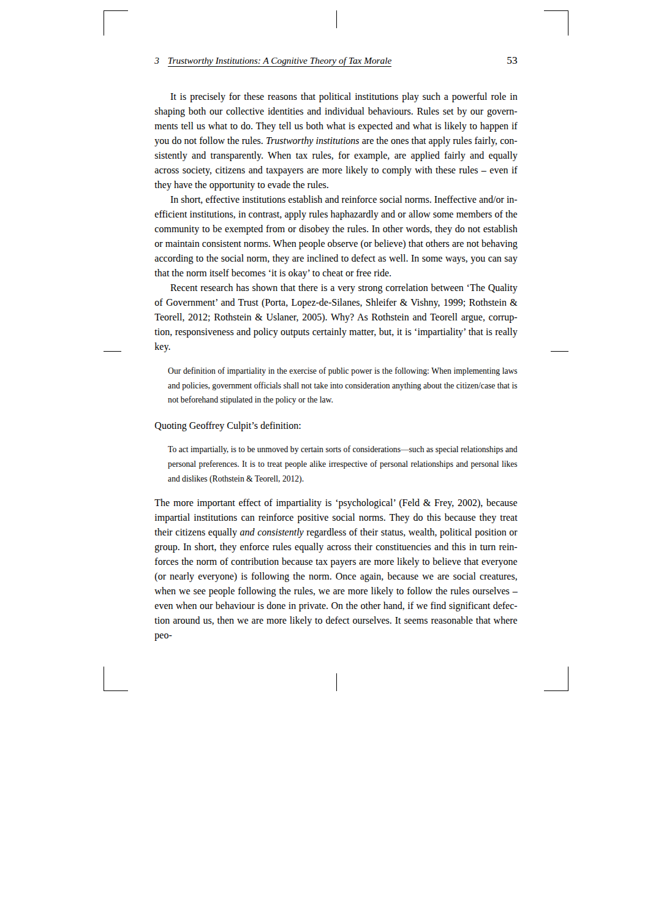3 Trustworthy Institutions: A Cognitive Theory of Tax Morale 53
It is precisely for these reasons that political institutions play such a powerful role in shaping both our collective identities and individual behaviours. Rules set by our governments tell us what to do. They tell us both what is expected and what is likely to happen if you do not follow the rules. Trustworthy institutions are the ones that apply rules fairly, consistently and transparently. When tax rules, for example, are applied fairly and equally across society, citizens and taxpayers are more likely to comply with these rules – even if they have the opportunity to evade the rules.
In short, effective institutions establish and reinforce social norms. Ineffective and/or inefficient institutions, in contrast, apply rules haphazardly and or allow some members of the community to be exempted from or disobey the rules. In other words, they do not establish or maintain consistent norms. When people observe (or believe) that others are not behaving according to the social norm, they are inclined to defect as well. In some ways, you can say that the norm itself becomes ‘it is okay’ to cheat or free ride.
Recent research has shown that there is a very strong correlation between ‘The Quality of Government’ and Trust (Porta, Lopez-de-Silanes, Shleifer & Vishny, 1999; Rothstein & Teorell, 2012; Rothstein & Uslaner, 2005). Why? As Rothstein and Teorell argue, corruption, responsiveness and policy outputs certainly matter, but, it is ‘impartiality’ that is really key.
Our definition of impartiality in the exercise of public power is the following: When implementing laws and policies, government officials shall not take into consideration anything about the citizen/case that is not beforehand stipulated in the policy or the law.
Quoting Geoffrey Culpit’s definition:
To act impartially, is to be unmoved by certain sorts of considerations—such as special relationships and personal preferences. It is to treat people alike irrespective of personal relationships and personal likes and dislikes (Rothstein & Teorell, 2012).
The more important effect of impartiality is ‘psychological’ (Feld & Frey, 2002), because impartial institutions can reinforce positive social norms. They do this because they treat their citizens equally and consistently regardless of their status, wealth, political position or group. In short, they enforce rules equally across their constituencies and this in turn reinforces the norm of contribution because tax payers are more likely to believe that everyone (or nearly everyone) is following the norm. Once again, because we are social creatures, when we see people following the rules, we are more likely to follow the rules ourselves – even when our behaviour is done in private. On the other hand, if we find significant defection around us, then we are more likely to defect ourselves. It seems reasonable that where peo-